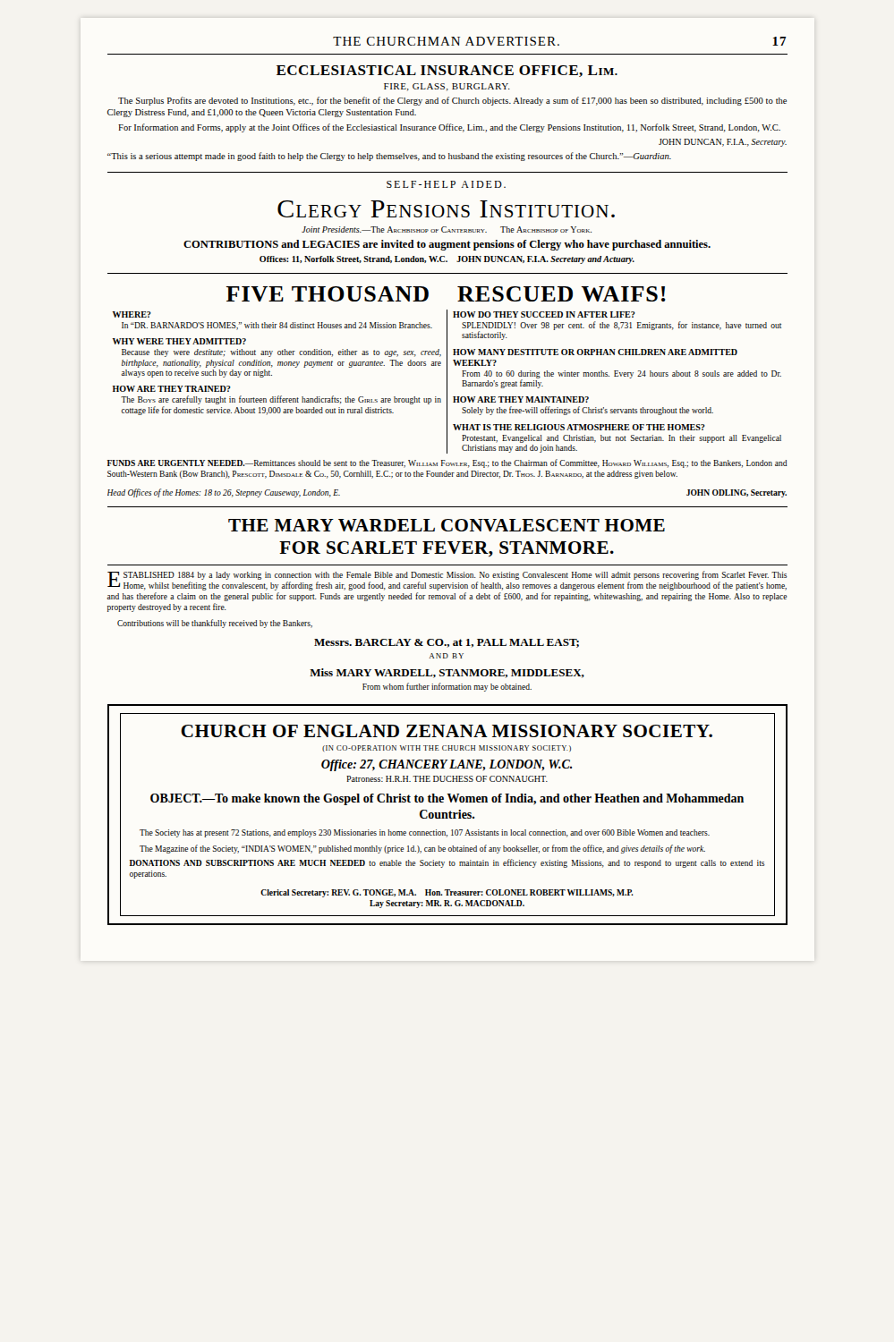THE CHURCHMAN ADVERTISER. 17
ECCLESIASTICAL INSURANCE OFFICE, LIM.
FIRE, GLASS, BURGLARY.
The Surplus Profits are devoted to Institutions, etc., for the benefit of the Clergy and of Church objects. Already a sum of £17,000 has been so distributed, including £500 to the Clergy Distress Fund, and £1,000 to the Queen Victoria Clergy Sustentation Fund.
For Information and Forms, apply at the Joint Offices of the Ecclesiastical Insurance Office, Lim., and the Clergy Pensions Institution, 11, Norfolk Street, Strand, London, W.C.
JOHN DUNCAN, F.I.A., Secretary.
“This is a serious attempt made in good faith to help the Clergy to help themselves, and to husband the existing resources of the Church.”—Guardian.
SELF-HELP AIDED.
Clergy Pensions Institution.
Joint Presidents.—The Archbishop of Canterbury. The Archbishop of York.
CONTRIBUTIONS and LEGACIES are invited to augment pensions of Clergy who have purchased annuities.
Offices: 11, Norfolk Street, Strand, London, W.C. JOHN DUNCAN, F.I.A. Secretary and Actuary.
FIVE THOUSAND RESCUED WAIFS!
| WHERE? In “DR. BARNARDO'S HOMES,” with their 84 distinct Houses and 24 Mission Branches. WHY WERE THEY ADMITTED? Because they were destitute; without any other condition, either as to age, sex, creed, birthplace, nationality, physical condition, money payment or guarantee. The doors are always open to receive such by day or night. HOW ARE THEY TRAINED? The B oys are carefully taught in fourteen different handicrafts; the G irls are brought up in cottage life for domestic service. About 19,000 are boarded out in rural districts. | HOW DO THEY SUCCEED IN AFTER LIFE? SPLENDIDLY! Over 98 per cent. of the 8,731 Emigrants, for instance, have turned out satisfactorily. HOW MANY DESTITUTE OR ORPHAN CHILDREN ARE ADMITTED WEEKLY? From 40 to 60 during the winter months. Every 24 hours about 8 souls are added to Dr. Barnardo's great family. HOW ARE THEY MAINTAINED? Solely by the free-will offerings of Christ's servants throughout the world. WHAT IS THE RELIGIOUS ATMOSPHERE OF THE HOMES? Protestant, Evangelical and Christian, but not Sectarian. In their support all Evangelical Christians may and do join hands. |
FUNDS ARE URGENTLY NEEDED.—Remittances should be sent to the Treasurer, William Fowler, Esq.; to the Chairman of Committee, Howard Williams, Esq.; to the Bankers, London and South-Western Bank (Bow Branch), Prescott, Dimsdale & Co., 50, Cornhill, E.C.; or to the Founder and Director, Dr. Thos. J. Barnardo, at the address given below.
Head Offices of the Homes: 18 to 26, Stepney Causeway, London, E. JOHN ODLING, Secretary.
THE MARY WARDELL CONVALESCENT HOME
FOR SCARLET FEVER, STANMORE.
ESTABLISHED 1884 by a lady working in connection with the Female Bible and Domestic Mission. No existing Convalescent Home will admit persons recovering from Scarlet Fever. This Home, whilst benefiting the convalescent, by affording fresh air, good food, and careful supervision of health, also removes a dangerous element from the neighbourhood of the patient's home, and has therefore a claim on the general public for support. Funds are urgently needed for removal of a debt of £600, and for repainting, whitewashing, and repairing the Home. Also to replace property destroyed by a recent fire.
Contributions will be thankfully received by the Bankers,
Messrs. BARCLAY & CO., at 1, PALL MALL EAST;
AND BY
Miss MARY WARDELL, STANMORE, MIDDLESEX,
From whom further information may be obtained.
CHURCH OF ENGLAND ZENANA MISSIONARY SOCIETY.
(IN CO-OPERATION WITH THE CHURCH MISSIONARY SOCIETY.)
Office: 27, CHANCERY LANE, LONDON, W.C.
Patroness: H.R.H. THE DUCHESS OF CONNAUGHT.
OBJECT.—To make known the Gospel of Christ to the Women of India, and other Heathen and Mohammedan Countries.
The Society has at present 72 Stations, and employs 230 Missionaries in home connection, 107 Assistants in local connection, and over 600 Bible Women and teachers.
The Magazine of the Society, “INDIA'S WOMEN,” published monthly (price 1d.), can be obtained of any bookseller, or from the office, and gives details of the work.
DONATIONS AND SUBSCRIPTIONS ARE MUCH NEEDED to enable the Society to maintain in efficiency existing Missions, and to respond to urgent calls to extend its operations.
Clerical Secretary: REV. G. TONGE, M.A. Hon. Treasurer: COLONEL ROBERT WILLIAMS, M.P.
Lay Secretary: MR. R. G. MACDONALD.